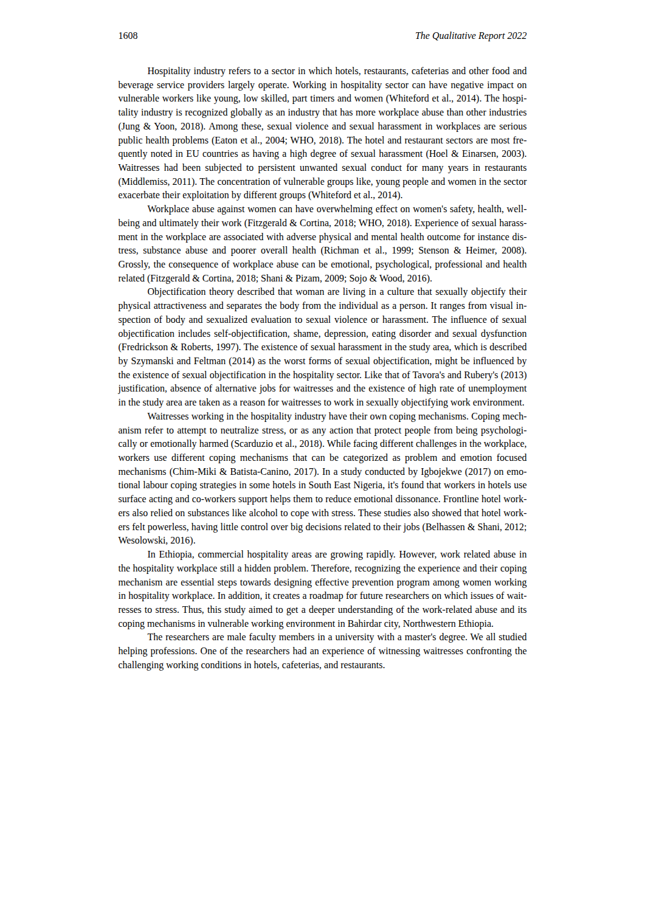1608 The Qualitative Report 2022
Work-related abuse and coping mechanisms among waitresses in the hospitality industry
Hospitality industry refers to a sector in which hotels, restaurants, cafeterias and other food and beverage service providers largely operate. Working in hospitality sector can have negative impact on vulnerable workers like young, low skilled, part timers and women (Whiteford et al., 2014). The hospitality industry is recognized globally as an industry that has more workplace abuse than other industries (Jung & Yoon, 2018). Among these, sexual violence and sexual harassment in workplaces are serious public health problems (Eaton et al., 2004; WHO, 2018). The hotel and restaurant sectors are most frequently noted in EU countries as having a high degree of sexual harassment (Hoel & Einarsen, 2003). Waitresses had been subjected to persistent unwanted sexual conduct for many years in restaurants (Middlemiss, 2011). The concentration of vulnerable groups like, young people and women in the sector exacerbate their exploitation by different groups (Whiteford et al., 2014).
Workplace abuse against women can have overwhelming effect on women's safety, health, well-being and ultimately their work (Fitzgerald & Cortina, 2018; WHO, 2018). Experience of sexual harassment in the workplace are associated with adverse physical and mental health outcome for instance distress, substance abuse and poorer overall health (Richman et al., 1999; Stenson & Heimer, 2008). Grossly, the consequence of workplace abuse can be emotional, psychological, professional and health related (Fitzgerald & Cortina, 2018; Shani & Pizam, 2009; Sojo & Wood, 2016).
Objectification theory described that woman are living in a culture that sexually objectify their physical attractiveness and separates the body from the individual as a person. It ranges from visual inspection of body and sexualized evaluation to sexual violence or harassment. The influence of sexual objectification includes self-objectification, shame, depression, eating disorder and sexual dysfunction (Fredrickson & Roberts, 1997). The existence of sexual harassment in the study area, which is described by Szymanski and Feltman (2014) as the worst forms of sexual objectification, might be influenced by the existence of sexual objectification in the hospitality sector. Like that of Tavora's and Rubery's (2013) justification, absence of alternative jobs for waitresses and the existence of high rate of unemployment in the study area are taken as a reason for waitresses to work in sexually objectifying work environment.
Waitresses working in the hospitality industry have their own coping mechanisms. Coping mechanism refer to attempt to neutralize stress, or as any action that protect people from being psychologically or emotionally harmed (Scarduzio et al., 2018). While facing different challenges in the workplace, workers use different coping mechanisms that can be categorized as problem and emotion focused mechanisms (Chim-Miki & Batista-Canino, 2017). In a study conducted by Igbojekwe (2017) on emotional labour coping strategies in some hotels in South East Nigeria, it's found that workers in hotels use surface acting and co-workers support helps them to reduce emotional dissonance. Frontline hotel workers also relied on substances like alcohol to cope with stress. These studies also showed that hotel workers felt powerless, having little control over big decisions related to their jobs (Belhassen & Shani, 2012; Wesolowski, 2016).
In Ethiopia, commercial hospitality areas are growing rapidly. However, work related abuse in the hospitality workplace still a hidden problem. Therefore, recognizing the experience and their coping mechanism are essential steps towards designing effective prevention program among women working in hospitality workplace. In addition, it creates a roadmap for future researchers on which issues of waitresses to stress. Thus, this study aimed to get a deeper understanding of the work-related abuse and its coping mechanisms in vulnerable working environment in Bahirdar city, Northwestern Ethiopia.
The researchers are male faculty members in a university with a master's degree. We all studied helping professions. One of the researchers had an experience of witnessing waitresses confronting the challenging working conditions in hotels, cafeterias, and restaurants.